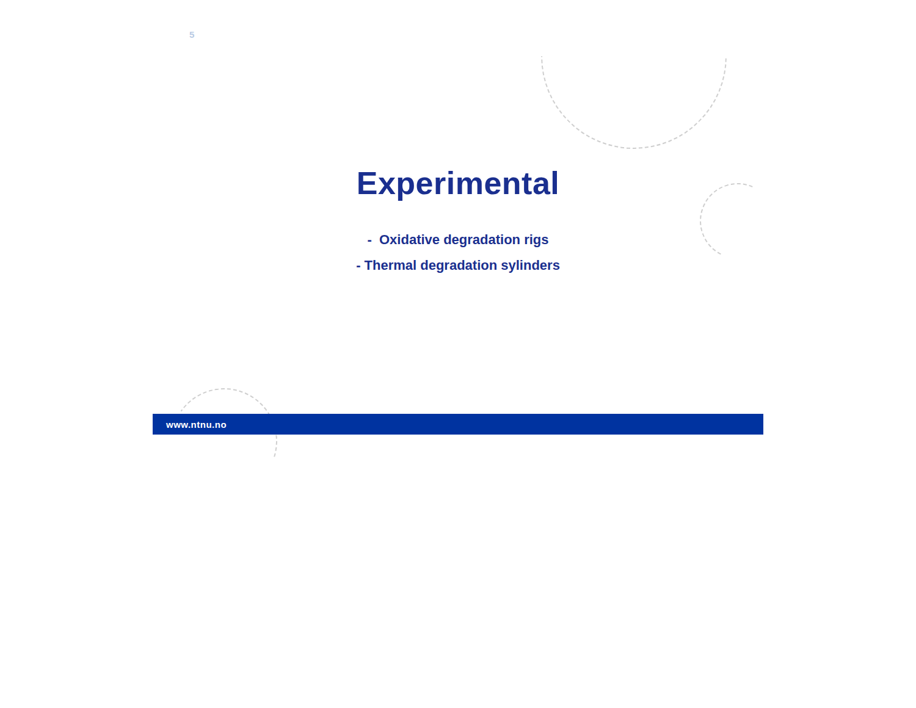5
Experimental
- Oxidative degradation rigs
- Thermal degradation sylinders
www.ntnu.no